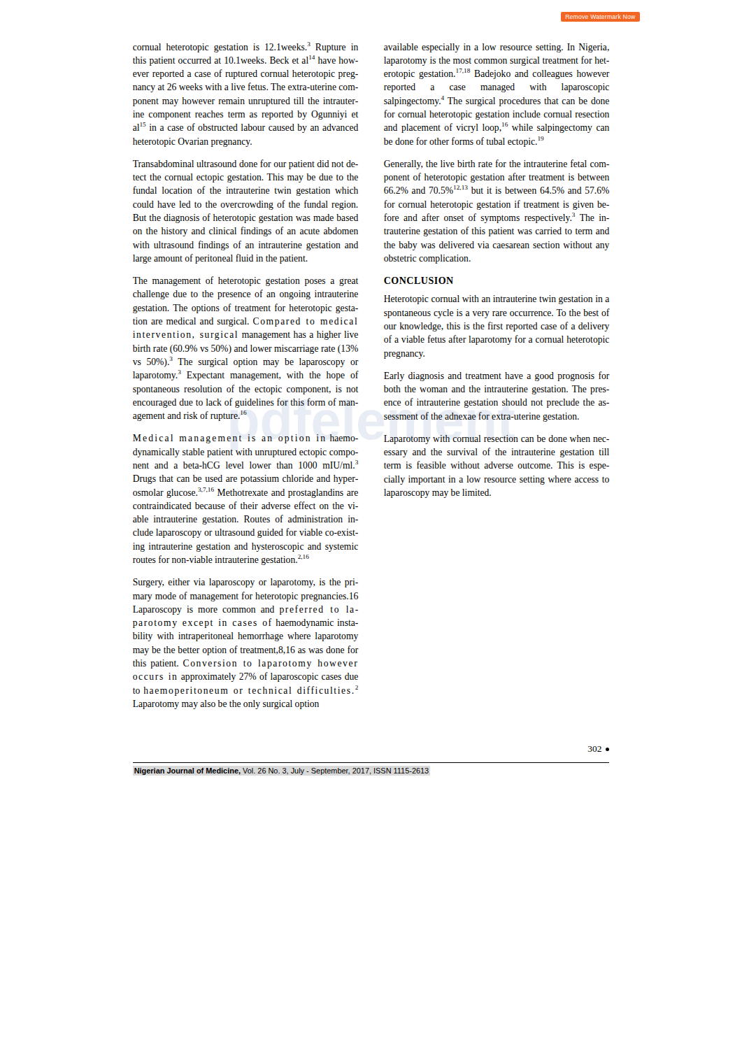Remove Watermark Now
pdfelement
cornual heterotopic gestation is 12.1weeks.3 Rupture in this patient occurred at 10.1weeks. Beck et al14 have however reported a case of ruptured cornual heterotopic pregnancy at 26 weeks with a live fetus. The extra-uterine component may however remain unruptured till the intrauterine component reaches term as reported by Ogunniyi et al15 in a case of obstructed labour caused by an advanced heterotopic Ovarian pregnancy.
Transabdominal ultrasound done for our patient did not detect the cornual ectopic gestation. This may be due to the fundal location of the intrauterine twin gestation which could have led to the overcrowding of the fundal region. But the diagnosis of heterotopic gestation was made based on the history and clinical findings of an acute abdomen with ultrasound findings of an intrauterine gestation and large amount of peritoneal fluid in the patient.
The management of heterotopic gestation poses a great challenge due to the presence of an ongoing intrauterine gestation. The options of treatment for heterotopic gestation are medical and surgical. Compared to medical intervention, surgical management has a higher live birth rate (60.9% vs 50%) and lower miscarriage rate (13% vs 50%).3 The surgical option may be laparoscopy or laparotomy.3 Expectant management, with the hope of spontaneous resolution of the ectopic component, is not encouraged due to lack of guidelines for this form of management and risk of rupture.16
Medical management is an option in haemodynamically stable patient with unruptured ectopic component and a beta-hCG level lower than 1000 mIU/ml.3 Drugs that can be used are potassium chloride and hyperosmolar glucose.3,7,16 Methotrexate and prostaglandins are contraindicated because of their adverse effect on the viable intrauterine gestation. Routes of administration include laparoscopy or ultrasound guided for viable co-existing intrauterine gestation and hysteroscopic and systemic routes for non-viable intrauterine gestation.2,16
Surgery, either via laparoscopy or laparotomy, is the primary mode of management for heterotopic pregnancies.16 Laparoscopy is more common and preferred to laparotomy except in cases of haemodynamic instability with intraperitoneal hemorrhage where laparotomy may be the better option of treatment,8,16 as was done for this patient. Conversion to laparotomy however occurs in approximately 27% of laparoscopic cases due to haemoperitoneum or technical difficulties.2 Laparotomy may also be the only surgical option
available especially in a low resource setting. In Nigeria, laparotomy is the most common surgical treatment for heterotopic gestation.17,18 Badejoko and colleagues however reported a case managed with laparoscopic salpingectomy.4 The surgical procedures that can be done for cornual heterotopic gestation include cornual resection and placement of vicryl loop,16 while salpingectomy can be done for other forms of tubal ectopic.19
Generally, the live birth rate for the intrauterine fetal component of heterotopic gestation after treatment is between 66.2% and 70.5%12,13 but it is between 64.5% and 57.6% for cornual heterotopic gestation if treatment is given before and after onset of symptoms respectively.3 The intrauterine gestation of this patient was carried to term and the baby was delivered via caesarean section without any obstetric complication.
CONCLUSION
Heterotopic cornual with an intrauterine twin gestation in a spontaneous cycle is a very rare occurrence. To the best of our knowledge, this is the first reported case of a delivery of a viable fetus after laparotomy for a cornual heterotopic pregnancy.
Early diagnosis and treatment have a good prognosis for both the woman and the intrauterine gestation. The presence of intrauterine gestation should not preclude the assessment of the adnexae for extra-uterine gestation.
Laparotomy with cornual resection can be done when necessary and the survival of the intrauterine gestation till term is feasible without adverse outcome. This is especially important in a low resource setting where access to laparoscopy may be limited.
302
Nigerian Journal of Medicine, Vol. 26 No. 3, July - September, 2017, ISSN 1115-2613